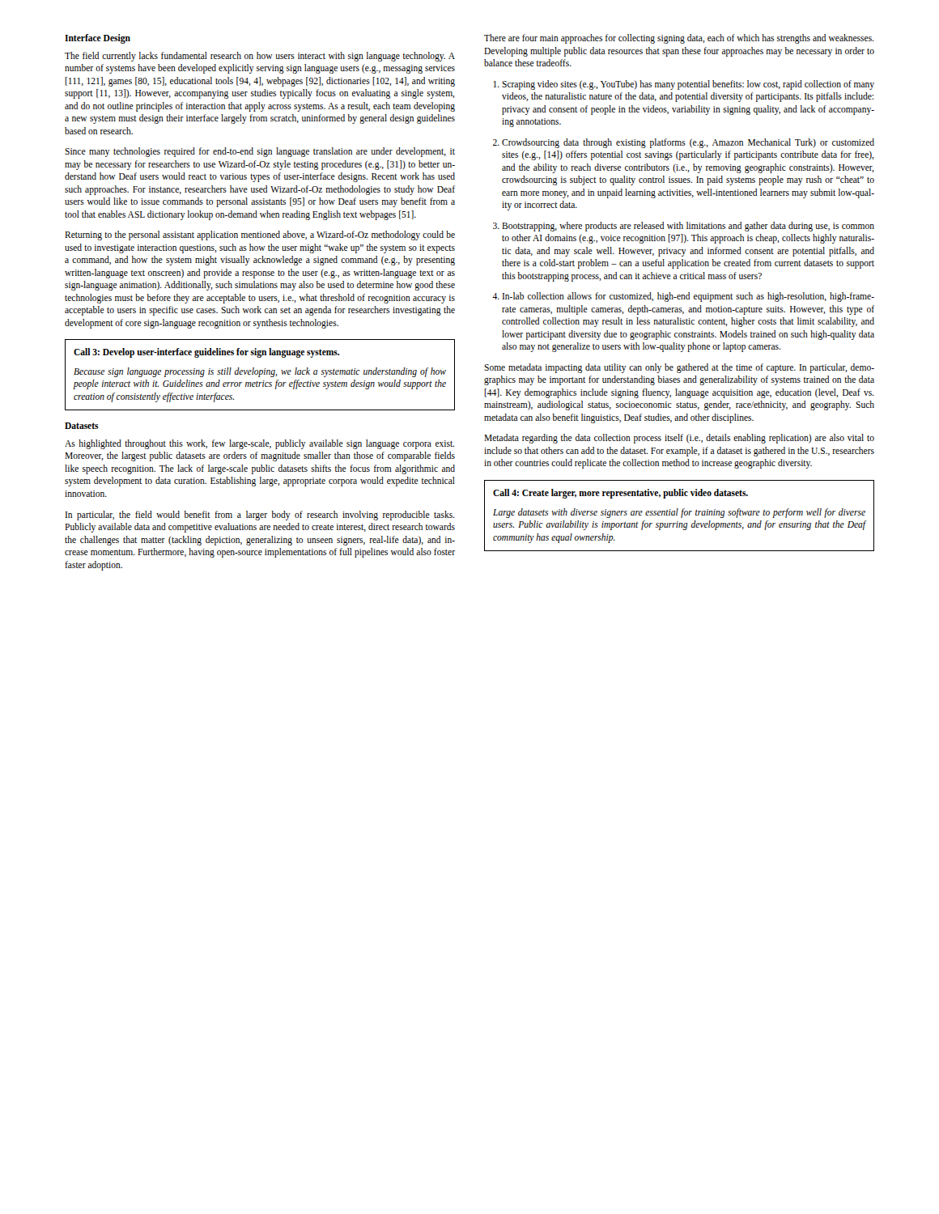Interface Design
The field currently lacks fundamental research on how users interact with sign language technology. A number of systems have been developed explicitly serving sign language users (e.g., messaging services [111, 121], games [80, 15], educational tools [94, 4], webpages [92], dictionaries [102, 14], and writing support [11, 13]). However, accompanying user studies typically focus on evaluating a single system, and do not outline principles of interaction that apply across systems. As a result, each team developing a new system must design their interface largely from scratch, uninformed by general design guidelines based on research.
Since many technologies required for end-to-end sign language translation are under development, it may be necessary for researchers to use Wizard-of-Oz style testing procedures (e.g., [31]) to better understand how Deaf users would react to various types of user-interface designs. Recent work has used such approaches. For instance, researchers have used Wizard-of-Oz methodologies to study how Deaf users would like to issue commands to personal assistants [95] or how Deaf users may benefit from a tool that enables ASL dictionary lookup on-demand when reading English text webpages [51].
Returning to the personal assistant application mentioned above, a Wizard-of-Oz methodology could be used to investigate interaction questions, such as how the user might “wake up” the system so it expects a command, and how the system might visually acknowledge a signed command (e.g., by presenting written-language text onscreen) and provide a response to the user (e.g., as written-language text or as sign-language animation). Additionally, such simulations may also be used to determine how good these technologies must be before they are acceptable to users, i.e., what threshold of recognition accuracy is acceptable to users in specific use cases. Such work can set an agenda for researchers investigating the development of core sign-language recognition or synthesis technologies.
Call 3: Develop user-interface guidelines for sign language systems.
Because sign language processing is still developing, we lack a systematic understanding of how people interact with it. Guidelines and error metrics for effective system design would support the creation of consistently effective interfaces.
Datasets
As highlighted throughout this work, few large-scale, publicly available sign language corpora exist. Moreover, the largest public datasets are orders of magnitude smaller than those of comparable fields like speech recognition. The lack of large-scale public datasets shifts the focus from algorithmic and system development to data curation. Establishing large, appropriate corpora would expedite technical innovation.
In particular, the field would benefit from a larger body of research involving reproducible tasks. Publicly available data and competitive evaluations are needed to create interest, direct research towards the challenges that matter (tackling depiction, generalizing to unseen signers, real-life data), and increase momentum. Furthermore, having open-source implementations of full pipelines would also foster faster adoption.
There are four main approaches for collecting signing data, each of which has strengths and weaknesses. Developing multiple public data resources that span these four approaches may be necessary in order to balance these tradeoffs.
Scraping video sites (e.g., YouTube) has many potential benefits: low cost, rapid collection of many videos, the naturalistic nature of the data, and potential diversity of participants. Its pitfalls include: privacy and consent of people in the videos, variability in signing quality, and lack of accompanying annotations.
Crowdsourcing data through existing platforms (e.g., Amazon Mechanical Turk) or customized sites (e.g., [14]) offers potential cost savings (particularly if participants contribute data for free), and the ability to reach diverse contributors (i.e., by removing geographic constraints). However, crowdsourcing is subject to quality control issues. In paid systems people may rush or “cheat” to earn more money, and in unpaid learning activities, well-intentioned learners may submit low-quality or incorrect data.
Bootstrapping, where products are released with limitations and gather data during use, is common to other AI domains (e.g., voice recognition [97]). This approach is cheap, collects highly naturalistic data, and may scale well. However, privacy and informed consent are potential pitfalls, and there is a cold-start problem – can a useful application be created from current datasets to support this bootstrapping process, and can it achieve a critical mass of users?
In-lab collection allows for customized, high-end equipment such as high-resolution, high-frame-rate cameras, multiple cameras, depth-cameras, and motion-capture suits. However, this type of controlled collection may result in less naturalistic content, higher costs that limit scalability, and lower participant diversity due to geographic constraints. Models trained on such high-quality data also may not generalize to users with low-quality phone or laptop cameras.
Some metadata impacting data utility can only be gathered at the time of capture. In particular, demographics may be important for understanding biases and generalizability of systems trained on the data [44]. Key demographics include signing fluency, language acquisition age, education (level, Deaf vs. mainstream), audiological status, socioeconomic status, gender, race/ethnicity, and geography. Such metadata can also benefit linguistics, Deaf studies, and other disciplines.
Metadata regarding the data collection process itself (i.e., details enabling replication) are also vital to include so that others can add to the dataset. For example, if a dataset is gathered in the U.S., researchers in other countries could replicate the collection method to increase geographic diversity.
Call 4: Create larger, more representative, public video datasets.
Large datasets with diverse signers are essential for training software to perform well for diverse users. Public availability is important for spurring developments, and for ensuring that the Deaf community has equal ownership.